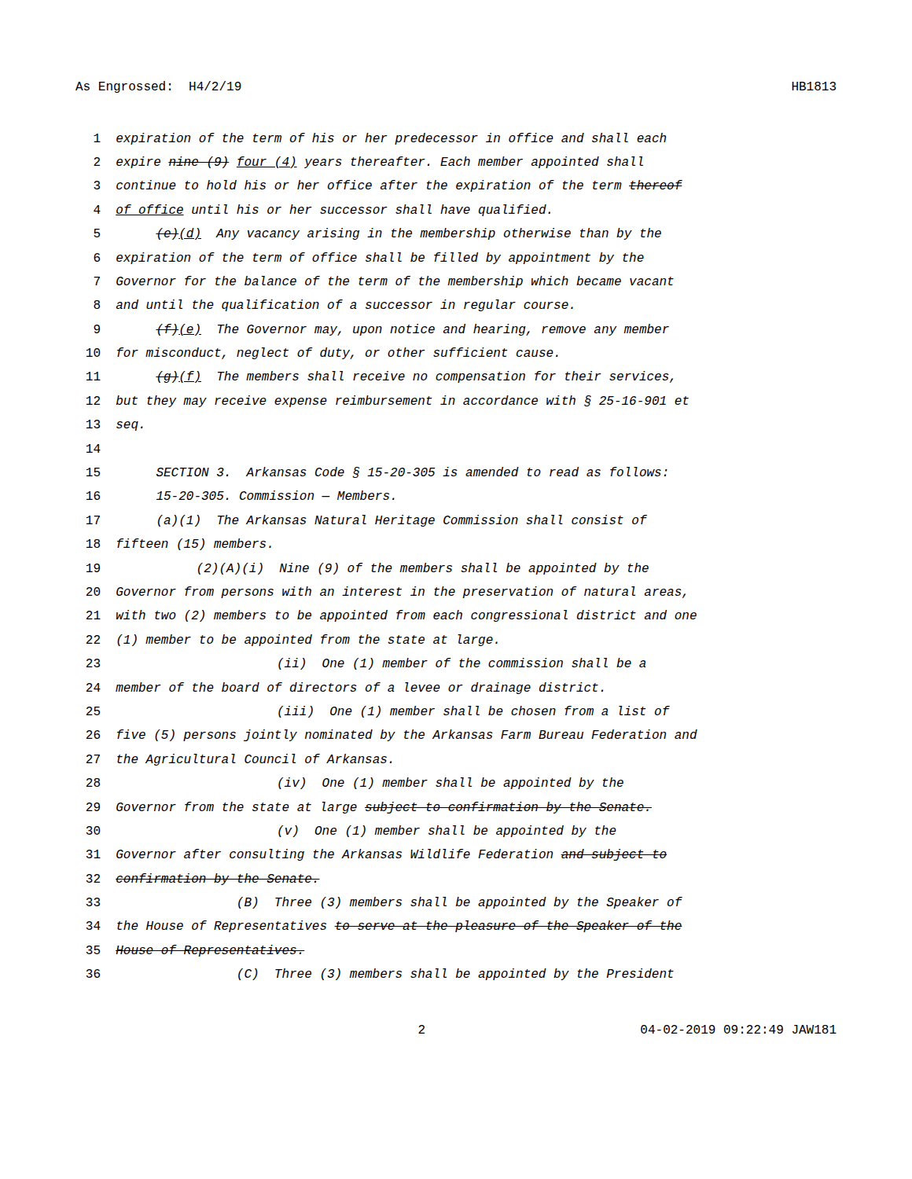As Engrossed: H4/2/19 HB1813
expiration of the term of his or her predecessor in office and shall each
expire nine (9) four (4) years thereafter. Each member appointed shall
continue to hold his or her office after the expiration of the term thereof
of office until his or her successor shall have qualified.
(e)(d) Any vacancy arising in the membership otherwise than by the
expiration of the term of office shall be filled by appointment by the
Governor for the balance of the term of the membership which became vacant
and until the qualification of a successor in regular course.
(f)(e) The Governor may, upon notice and hearing, remove any member
for misconduct, neglect of duty, or other sufficient cause.
(g)(f) The members shall receive no compensation for their services,
but they may receive expense reimbursement in accordance with § 25-16-901 et
seq.
SECTION 3. Arkansas Code § 15-20-305 is amended to read as follows:
15-20-305. Commission — Members.
(a)(1) The Arkansas Natural Heritage Commission shall consist of
fifteen (15) members.
(2)(A)(i) Nine (9) of the members shall be appointed by the
Governor from persons with an interest in the preservation of natural areas,
with two (2) members to be appointed from each congressional district and one
(1) member to be appointed from the state at large.
(ii) One (1) member of the commission shall be a
member of the board of directors of a levee or drainage district.
(iii) One (1) member shall be chosen from a list of
five (5) persons jointly nominated by the Arkansas Farm Bureau Federation and
the Agricultural Council of Arkansas.
(iv) One (1) member shall be appointed by the
Governor from the state at large subject to confirmation by the Senate.
(v) One (1) member shall be appointed by the
Governor after consulting the Arkansas Wildlife Federation and subject to
confirmation by the Senate.
(B) Three (3) members shall be appointed by the Speaker of
the House of Representatives to serve at the pleasure of the Speaker of the
House of Representatives.
(C) Three (3) members shall be appointed by the President
2 04-02-2019 09:22:49 JAW181